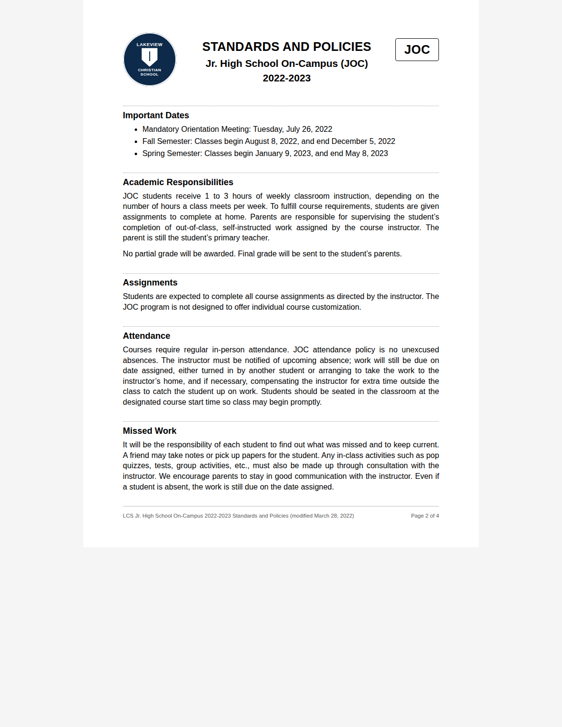LAKEVIEW
CHRISTIAN
SCHOOL
STANDARDS AND POLICIES
Jr. High School On-Campus (JOC)
2022-2023
JOC
Important Dates
Mandatory Orientation Meeting: Tuesday, July 26, 2022
Fall Semester: Classes begin August 8, 2022, and end December 5, 2022
Spring Semester: Classes begin January 9, 2023, and end May 8, 2023
Academic Responsibilities
JOC students receive 1 to 3 hours of weekly classroom instruction, depending on the number of hours a class meets per week. To fulfill course requirements, students are given assignments to complete at home. Parents are responsible for supervising the student’s completion of out-of-class, self-instructed work assigned by the course instructor. The parent is still the student’s primary teacher.
No partial grade will be awarded. Final grade will be sent to the student’s parents.
Assignments
Students are expected to complete all course assignments as directed by the instructor. The JOC program is not designed to offer individual course customization.
Attendance
Courses require regular in-person attendance. JOC attendance policy is no unexcused absences. The instructor must be notified of upcoming absence; work will still be due on date assigned, either turned in by another student or arranging to take the work to the instructor’s home, and if necessary, compensating the instructor for extra time outside the class to catch the student up on work. Students should be seated in the classroom at the designated course start time so class may begin promptly.
Missed Work
It will be the responsibility of each student to find out what was missed and to keep current. A friend may take notes or pick up papers for the student. Any in-class activities such as pop quizzes, tests, group activities, etc., must also be made up through consultation with the instructor. We encourage parents to stay in good communication with the instructor. Even if a student is absent, the work is still due on the date assigned.
LCS Jr. High School On-Campus 2022-2023 Standards and Policies (modified March 28, 2022) Page 2 of 4